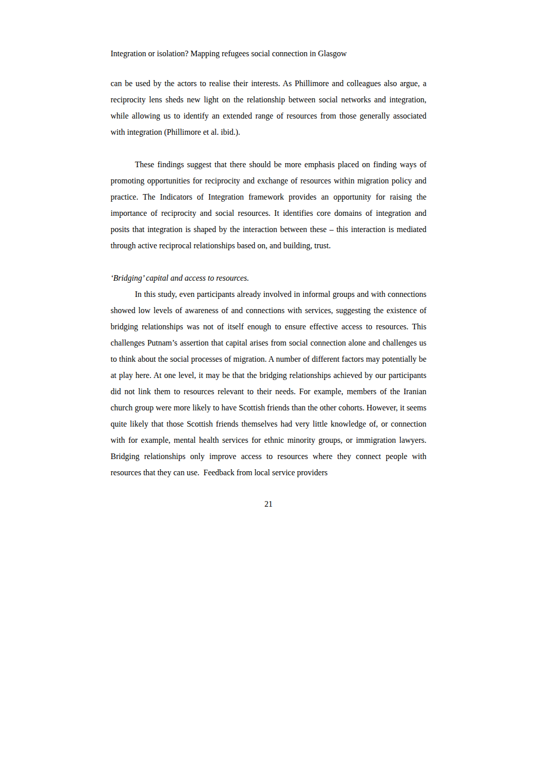Integration or isolation? Mapping refugees social connection in Glasgow
can be used by the actors to realise their interests. As Phillimore and colleagues also argue, a reciprocity lens sheds new light on the relationship between social networks and integration, while allowing us to identify an extended range of resources from those generally associated with integration (Phillimore et al. ibid.).
These findings suggest that there should be more emphasis placed on finding ways of promoting opportunities for reciprocity and exchange of resources within migration policy and practice. The Indicators of Integration framework provides an opportunity for raising the importance of reciprocity and social resources. It identifies core domains of integration and posits that integration is shaped by the interaction between these – this interaction is mediated through active reciprocal relationships based on, and building, trust.
‘Bridging’ capital and access to resources.
In this study, even participants already involved in informal groups and with connections showed low levels of awareness of and connections with services, suggesting the existence of bridging relationships was not of itself enough to ensure effective access to resources. This challenges Putnam’s assertion that capital arises from social connection alone and challenges us to think about the social processes of migration. A number of different factors may potentially be at play here. At one level, it may be that the bridging relationships achieved by our participants did not link them to resources relevant to their needs. For example, members of the Iranian church group were more likely to have Scottish friends than the other cohorts. However, it seems quite likely that those Scottish friends themselves had very little knowledge of, or connection with for example, mental health services for ethnic minority groups, or immigration lawyers. Bridging relationships only improve access to resources where they connect people with resources that they can use. Feedback from local service providers
21